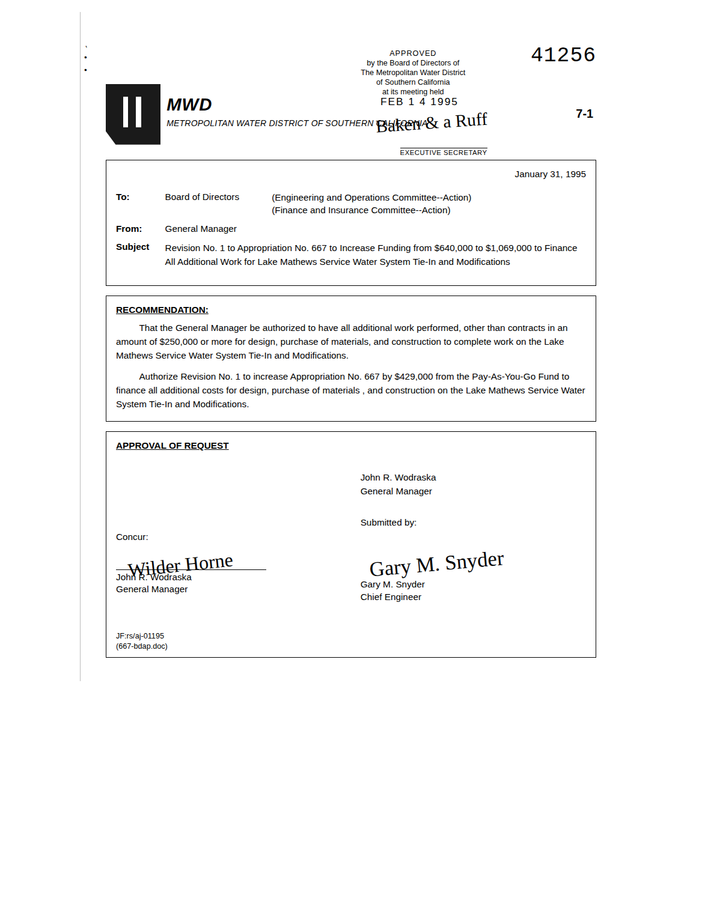, • •
41256
APPROVED
by the Board of Directors of
The Metropolitan Water District
of Southern California
at its meeting held
FEB 1 4 1995
7-1
Baken & a Ruff
EXECUTIVE SECRETARY
MWD
METROPOLITAN WATER DISTRICT OF SOUTHERN CALIFORNIA
January 31, 1995
| To: | Board of Directors | (Engineering and Operations Committee--Action) (Finance and Insurance Committee--Action) |
| From: | General Manager |
| Subject | Revision No. 1 to Appropriation No. 667 to Increase Funding from $640,000 to $1,069,000 to Finance All Additional Work for Lake Mathews Service Water System Tie-In and Modifications |
RECOMMENDATION:
That the General Manager be authorized to have all additional work performed, other than contracts in an amount of $250,000 or more for design, purchase of materials, and construction to complete work on the Lake Mathews Service Water System Tie-In and Modifications.
Authorize Revision No. 1 to increase Appropriation No. 667 by $429,000 from the Pay-As-You-Go Fund to finance all additional costs for design, purchase of materials , and construction on the Lake Mathews Service Water System Tie-In and Modifications.
APPROVAL OF REQUEST
Concur:
Wilder Horne
John R. Wodraska
General Manager
John R. Wodraska
General Manager
Submitted by:
Gary M. Snyder
Gary M. Snyder
Chief Engineer
JF:rs/aj-01195
(667-bdap.doc)